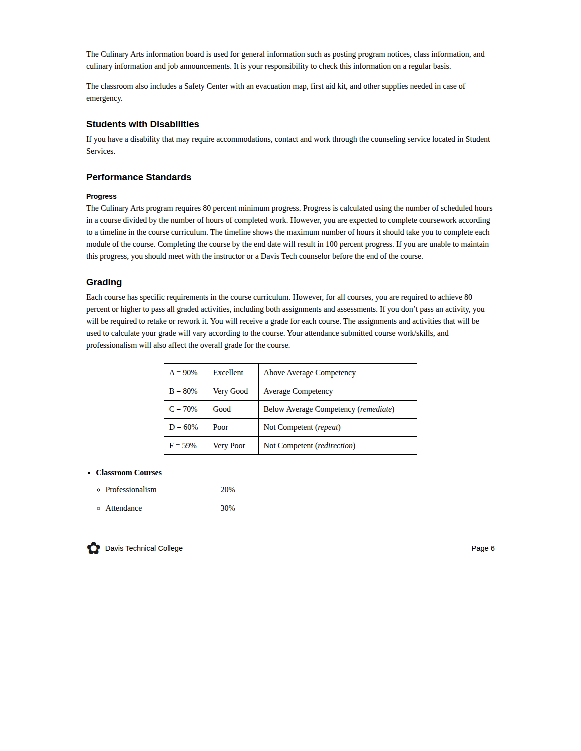The Culinary Arts information board is used for general information such as posting program notices, class information, and culinary information and job announcements. It is your responsibility to check this information on a regular basis.
The classroom also includes a Safety Center with an evacuation map, first aid kit, and other supplies needed in case of emergency.
Students with Disabilities
If you have a disability that may require accommodations, contact and work through the counseling service located in Student Services.
Performance Standards
Progress
The Culinary Arts program requires 80 percent minimum progress. Progress is calculated using the number of scheduled hours in a course divided by the number of hours of completed work. However, you are expected to complete coursework according to a timeline in the course curriculum. The timeline shows the maximum number of hours it should take you to complete each module of the course. Completing the course by the end date will result in 100 percent progress. If you are unable to maintain this progress, you should meet with the instructor or a Davis Tech counselor before the end of the course.
Grading
Each course has specific requirements in the course curriculum. However, for all courses, you are required to achieve 80 percent or higher to pass all graded activities, including both assignments and assessments. If you don’t pass an activity, you will be required to retake or rework it. You will receive a grade for each course. The assignments and activities that will be used to calculate your grade will vary according to the course. Your attendance submitted course work/skills, and professionalism will also affect the overall grade for the course.
| A = 90% | Excellent | Above Average Competency |
| B = 80% | Very Good | Average Competency |
| C = 70% | Good | Below Average Competency ( remediate ) |
| D = 60% | Poor | Not Competent ( repeat ) |
| F = 59% | Very Poor | Not Competent ( redirection ) |
Classroom Courses
Professionalism20%
Attendance30%
✿ Davis Technical College
Page 6